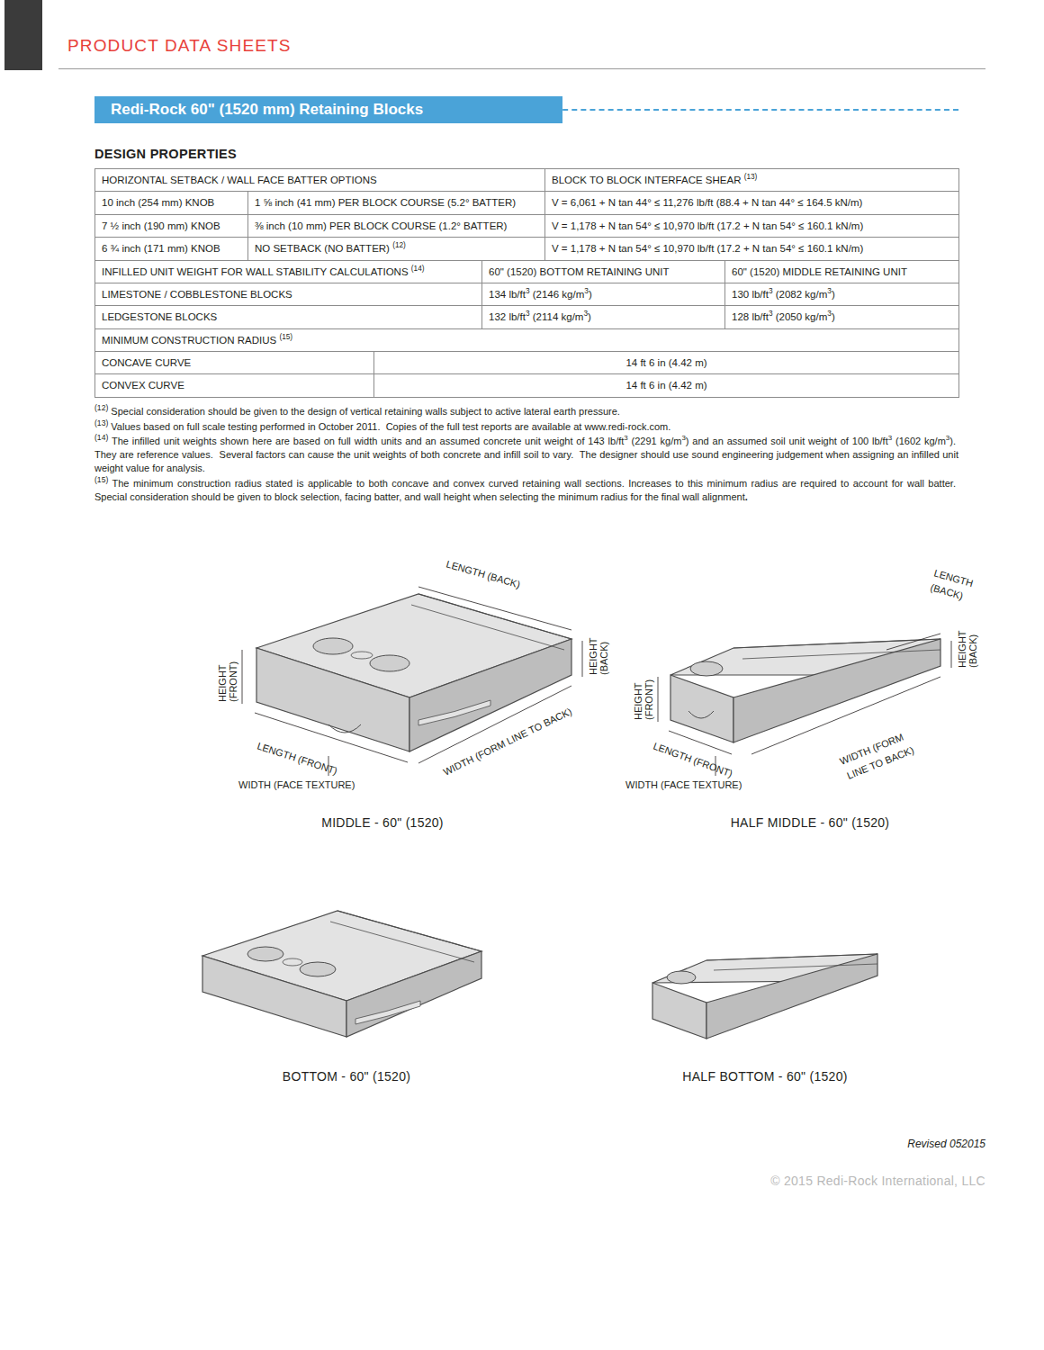PRODUCT DATA SHEETS
Redi-Rock 60" (1520 mm) Retaining Blocks
DESIGN PROPERTIES
| HORIZONTAL SETBACK / WALL FACE BATTER OPTIONS | BLOCK TO BLOCK INTERFACE SHEAR (13) |
| 10 inch (254 mm) KNOB | 1 ⅝ inch (41 mm) PER BLOCK COURSE (5.2° BATTER) | V = 6,061 + N tan 44° ≤ 11,276 lb/ft (88.4 + N tan 44° ≤ 164.5 kN/m) |
| 7 ½ inch (190 mm) KNOB | ⅜ inch (10 mm) PER BLOCK COURSE (1.2° BATTER) | V = 1,178 + N tan 54° ≤ 10,970 lb/ft (17.2 + N tan 54° ≤ 160.1 kN/m) |
| 6 ¾ inch (171 mm) KNOB | NO SETBACK (NO BATTER) (12) | V = 1,178 + N tan 54° ≤ 10,970 lb/ft (17.2 + N tan 54° ≤ 160.1 kN/m) |
| INFILLED UNIT WEIGHT FOR WALL STABILITY CALCULATIONS (14) | 60" (1520) BOTTOM RETAINING UNIT | 60" (1520) MIDDLE RETAINING UNIT |
| LIMESTONE / COBBLESTONE BLOCKS | 134 lb/ft 3 (2146 kg/m 3 ) | 130 lb/ft 3 (2082 kg/m 3 ) |
| LEDGESTONE BLOCKS | 132 lb/ft 3 (2114 kg/m 3 ) | 128 lb/ft 3 (2050 kg/m 3 ) |
| MINIMUM CONSTRUCTION RADIUS (15) |
| CONCAVE CURVE | 14 ft 6 in (4.42 m) |
| CONVEX CURVE | 14 ft 6 in (4.42 m) |
(12) Special consideration should be given to the design of vertical retaining walls subject to active lateral earth pressure.
(13) Values based on full scale testing performed in October 2011. Copies of the full test reports are available at www.redi-rock.com.
(14) The infilled unit weights shown here are based on full width units and an assumed concrete unit weight of 143 lb/ft3 (2291 kg/m3) and an assumed soil unit weight of 100 lb/ft3 (1602 kg/m3). They are reference values. Several factors can cause the unit weights of both concrete and infill soil to vary. The designer should use sound engineering judgement when assigning an infilled unit weight value for analysis.
(15) The minimum construction radius stated is applicable to both concave and convex curved retaining wall sections. Increases to this minimum radius are required to account for wall batter. Special consideration should be given to block selection, facing batter, and wall height when selecting the minimum radius for the final wall alignment.
LENGTH (BACK) HEIGHT (BACK) HEIGHT (FRONT) LENGTH (FRONT) WIDTH (FORM LINE TO BACK) WIDTH (FACE TEXTURE)
MIDDLE - 60" (1520)
LENGTH (BACK) HEIGHT (BACK) HEIGHT (FRONT) LENGTH (FRONT) WIDTH (FORM LINE TO BACK) WIDTH (FACE TEXTURE)
HALF MIDDLE - 60" (1520)
BOTTOM - 60" (1520)
HALF BOTTOM - 60" (1520)
Revised 052015
© 2015 Redi-Rock International, LLC